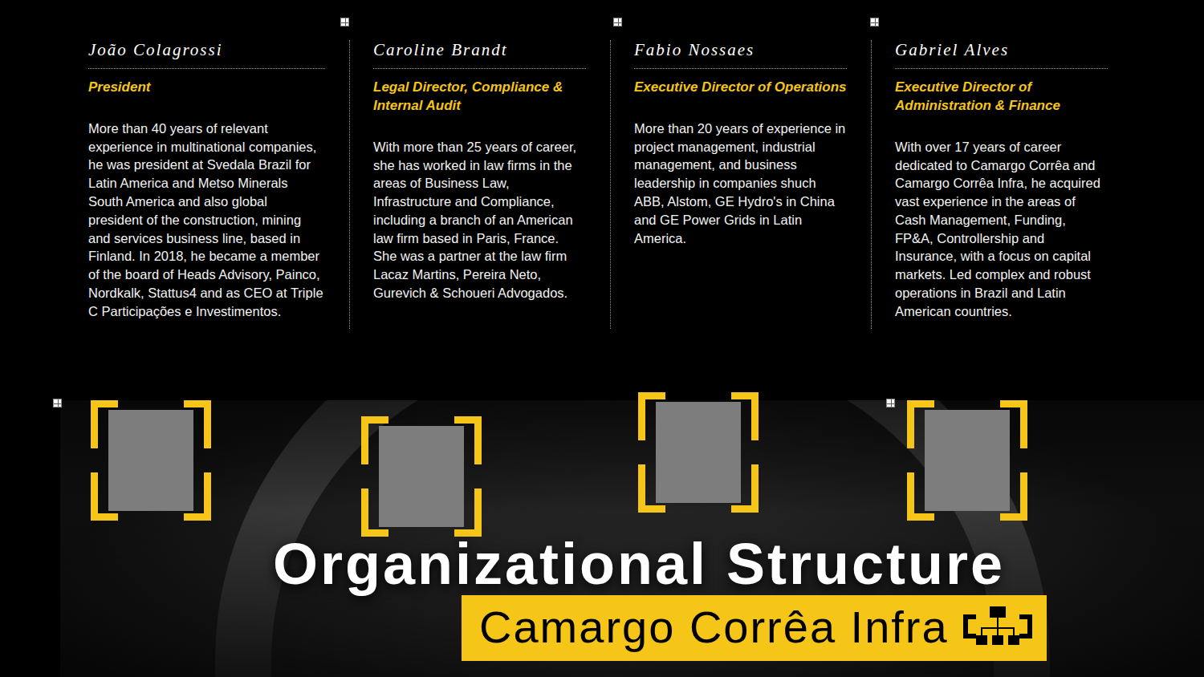João Colagrossi
President
More than 40 years of relevant experience in multinational companies, he was president at Svedala Brazil for Latin America and Metso Minerals South America and also global president of the construction, mining and services business line, based in Finland. In 2018, he became a member of the board of Heads Advisory, Painco, Nordkalk, Stattus4 and as CEO at Triple C Participações e Investimentos.
Caroline Brandt
Legal Director, Compliance & Internal Audit
With more than 25 years of career, she has worked in law firms in the areas of Business Law, Infrastructure and Compliance, including a branch of an American law firm based in Paris, France. She was a partner at the law firm Lacaz Martins, Pereira Neto, Gurevich & Schoueri Advogados.
Fabio Nossaes
Executive Director of Operations
More than 20 years of experience in project management, industrial management, and business leadership in companies shuch ABB, Alstom, GE Hydro's in China and GE Power Grids in Latin America.
Gabriel Alves
Executive Director of Administration & Finance
With over 17 years of career dedicated to Camargo Corrêa and Camargo Corrêa Infra, he acquired vast experience in the areas of Cash Management, Funding, FP&A, Controllership and Insurance, with a focus on capital markets. Led complex and robust operations in Brazil and Latin American countries.
Organizational Structure
Camargo Corrêa Infra